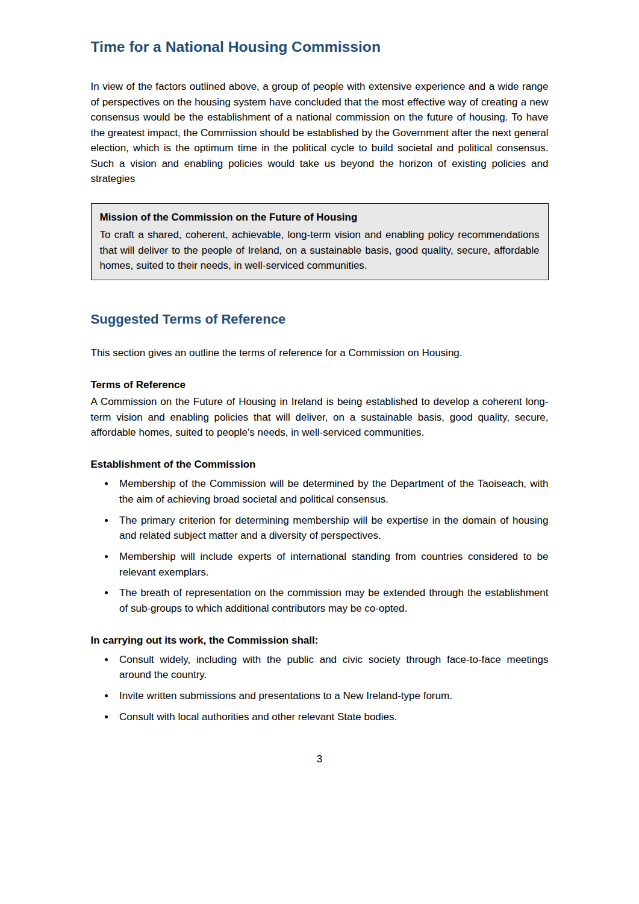Time for a National Housing Commission
In view of the factors outlined above, a group of people with extensive experience and a wide range of perspectives on the housing system have concluded that the most effective way of creating a new consensus would be the establishment of a national commission on the future of housing. To have the greatest impact, the Commission should be established by the Government after the next general election, which is the optimum time in the political cycle to build societal and political consensus. Such a vision and enabling policies would take us beyond the horizon of existing policies and strategies
Mission of the Commission on the Future of Housing
To craft a shared, coherent, achievable, long-term vision and enabling policy recommendations that will deliver to the people of Ireland, on a sustainable basis, good quality, secure, affordable homes, suited to their needs, in well-serviced communities.
Suggested Terms of Reference
This section gives an outline the terms of reference for a Commission on Housing.
Terms of Reference
A Commission on the Future of Housing in Ireland is being established to develop a coherent long-term vision and enabling policies that will deliver, on a sustainable basis, good quality, secure, affordable homes, suited to people's needs, in well-serviced communities.
Establishment of the Commission
Membership of the Commission will be determined by the Department of the Taoiseach, with the aim of achieving broad societal and political consensus.
The primary criterion for determining membership will be expertise in the domain of housing and related subject matter and a diversity of perspectives.
Membership will include experts of international standing from countries considered to be relevant exemplars.
The breath of representation on the commission may be extended through the establishment of sub-groups to which additional contributors may be co-opted.
In carrying out its work, the Commission shall:
Consult widely, including with the public and civic society through face-to-face meetings around the country.
Invite written submissions and presentations to a New Ireland-type forum.
Consult with local authorities and other relevant State bodies.
3